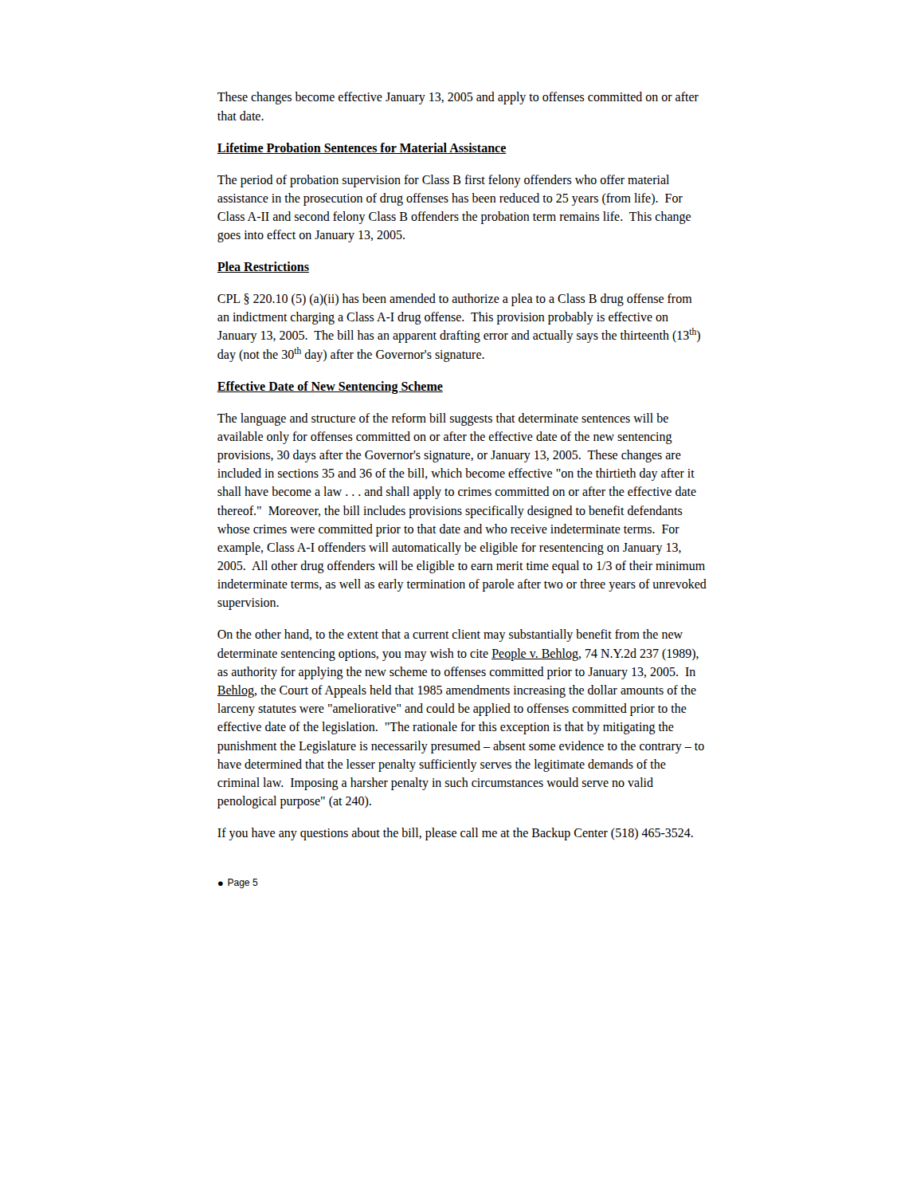These changes become effective January 13, 2005 and apply to offenses committed on or after that date.
Lifetime Probation Sentences for Material Assistance
The period of probation supervision for Class B first felony offenders who offer material assistance in the prosecution of drug offenses has been reduced to 25 years (from life). For Class A-II and second felony Class B offenders the probation term remains life. This change goes into effect on January 13, 2005.
Plea Restrictions
CPL § 220.10 (5) (a)(ii) has been amended to authorize a plea to a Class B drug offense from an indictment charging a Class A-I drug offense. This provision probably is effective on January 13, 2005. The bill has an apparent drafting error and actually says the thirteenth (13th) day (not the 30th day) after the Governor's signature.
Effective Date of New Sentencing Scheme
The language and structure of the reform bill suggests that determinate sentences will be available only for offenses committed on or after the effective date of the new sentencing provisions, 30 days after the Governor's signature, or January 13, 2005. These changes are included in sections 35 and 36 of the bill, which become effective "on the thirtieth day after it shall have become a law . . . and shall apply to crimes committed on or after the effective date thereof." Moreover, the bill includes provisions specifically designed to benefit defendants whose crimes were committed prior to that date and who receive indeterminate terms. For example, Class A-I offenders will automatically be eligible for resentencing on January 13, 2005. All other drug offenders will be eligible to earn merit time equal to 1/3 of their minimum indeterminate terms, as well as early termination of parole after two or three years of unrevoked supervision.
On the other hand, to the extent that a current client may substantially benefit from the new determinate sentencing options, you may wish to cite People v. Behlog, 74 N.Y.2d 237 (1989), as authority for applying the new scheme to offenses committed prior to January 13, 2005. In Behlog, the Court of Appeals held that 1985 amendments increasing the dollar amounts of the larceny statutes were "ameliorative" and could be applied to offenses committed prior to the effective date of the legislation. "The rationale for this exception is that by mitigating the punishment the Legislature is necessarily presumed – absent some evidence to the contrary – to have determined that the lesser penalty sufficiently serves the legitimate demands of the criminal law. Imposing a harsher penalty in such circumstances would serve no valid penological purpose" (at 240).
If you have any questions about the bill, please call me at the Backup Center (518) 465-3524.
●Page 5